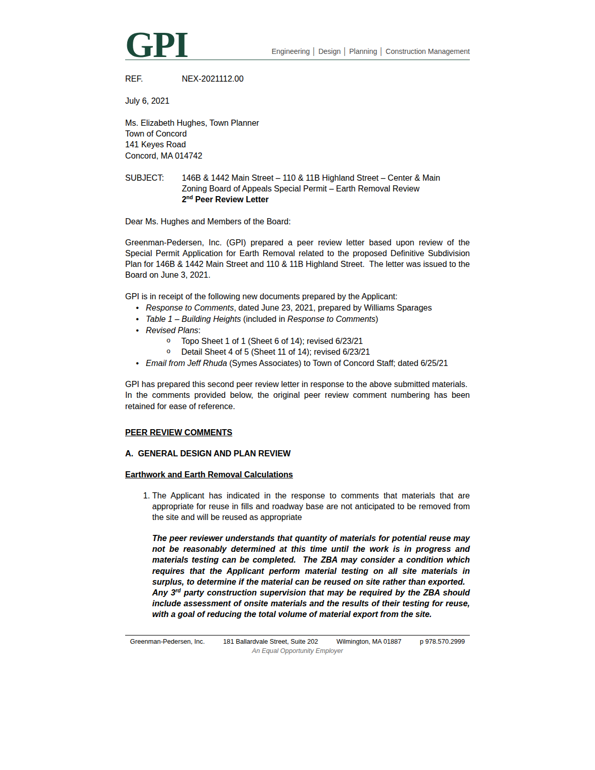GPI
Engineering │ Design │ Planning │ Construction Management
REF. NEX-2021112.00
July 6, 2021
Ms. Elizabeth Hughes, Town Planner
Town of Concord
141 Keyes Road
Concord, MA 014742
SUBJECT:
146B & 1442 Main Street – 110 & 11B Highland Street – Center & Main
Zoning Board of Appeals Special Permit – Earth Removal Review
2nd Peer Review Letter
Dear Ms. Hughes and Members of the Board:
Greenman-Pedersen, Inc. (GPI) prepared a peer review letter based upon review of the Special Permit Application for Earth Removal related to the proposed Definitive Subdivision Plan for 146B & 1442 Main Street and 110 & 11B Highland Street. The letter was issued to the Board on June 3, 2021.
GPI is in receipt of the following new documents prepared by the Applicant:
Response to Comments, dated June 23, 2021, prepared by Williams Sparages
Table 1 – Building Heights (included in Response to Comments)
Revised Plans:
Topo Sheet 1 of 1 (Sheet 6 of 14); revised 6/23/21
Detail Sheet 4 of 5 (Sheet 11 of 14); revised 6/23/21
Email from Jeff Rhuda (Symes Associates) to Town of Concord Staff; dated 6/25/21
GPI has prepared this second peer review letter in response to the above submitted materials. In the comments provided below, the original peer review comment numbering has been retained for ease of reference.
PEER REVIEW COMMENTS
A. GENERAL DESIGN AND PLAN REVIEW
Earthwork and Earth Removal Calculations
The Applicant has indicated in the response to comments that materials that are appropriate for reuse in fills and roadway base are not anticipated to be removed from the site and will be reused as appropriate
The peer reviewer understands that quantity of materials for potential reuse may not be reasonably determined at this time until the work is in progress and materials testing can be completed. The ZBA may consider a condition which requires that the Applicant perform material testing on all site materials in surplus, to determine if the material can be reused on site rather than exported. Any 3rd party construction supervision that may be required by the ZBA should include assessment of onsite materials and the results of their testing for reuse, with a goal of reducing the total volume of material export from the site.
Greenman-Pedersen, Inc. 181 Ballardvale Street, Suite 202 Wilmington, MA 01887 p 978.570.2999
An Equal Opportunity Employer